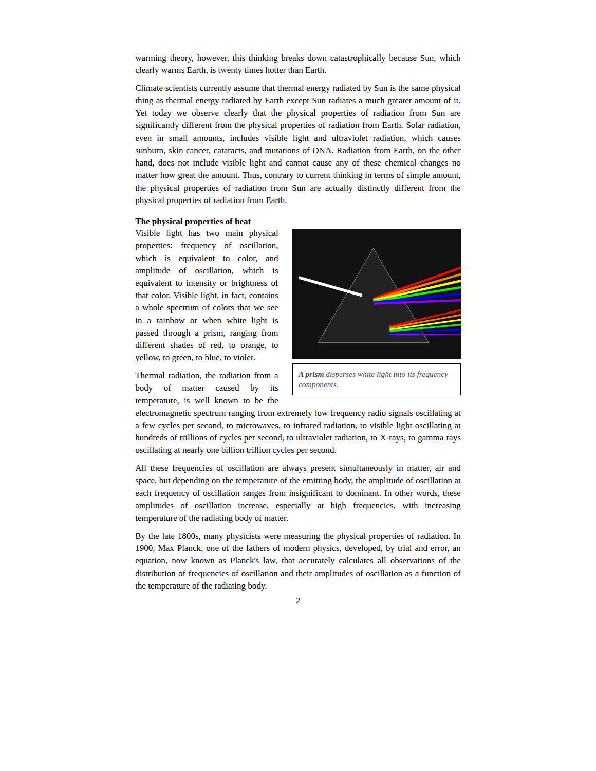warming theory, however, this thinking breaks down catastrophically because Sun, which clearly warms Earth, is twenty times hotter than Earth.
Climate scientists currently assume that thermal energy radiated by Sun is the same physical thing as thermal energy radiated by Earth except Sun radiates a much greater amount of it. Yet today we observe clearly that the physical properties of radiation from Sun are significantly different from the physical properties of radiation from Earth. Solar radiation, even in small amounts, includes visible light and ultraviolet radiation, which causes sunburn, skin cancer, cataracts, and mutations of DNA. Radiation from Earth, on the other hand, does not include visible light and cannot cause any of these chemical changes no matter how great the amount. Thus, contrary to current thinking in terms of simple amount, the physical properties of radiation from Sun are actually distinctly different from the physical properties of radiation from Earth.
The physical properties of heat
A prism disperses white light into its frequency components.
Visible light has two main physical properties: frequency of oscillation, which is equivalent to color, and amplitude of oscillation, which is equivalent to intensity or brightness of that color. Visible light, in fact, contains a whole spectrum of colors that we see in a rainbow or when white light is passed through a prism, ranging from different shades of red, to orange, to yellow, to green, to blue, to violet.
Thermal radiation, the radiation from a body of matter caused by its temperature, is well known to be the electromagnetic spectrum ranging from extremely low frequency radio signals oscillating at a few cycles per second, to microwaves, to infrared radiation, to visible light oscillating at hundreds of trillions of cycles per second, to ultraviolet radiation, to X-rays, to gamma rays oscillating at nearly one billion trillion cycles per second.
All these frequencies of oscillation are always present simultaneously in matter, air and space, but depending on the temperature of the emitting body, the amplitude of oscillation at each frequency of oscillation ranges from insignificant to dominant. In other words, these amplitudes of oscillation increase, especially at high frequencies, with increasing temperature of the radiating body of matter.
By the late 1800s, many physicists were measuring the physical properties of radiation. In 1900, Max Planck, one of the fathers of modern physics, developed, by trial and error, an equation, now known as Planck's law, that accurately calculates all observations of the distribution of frequencies of oscillation and their amplitudes of oscillation as a function of the temperature of the radiating body.
2